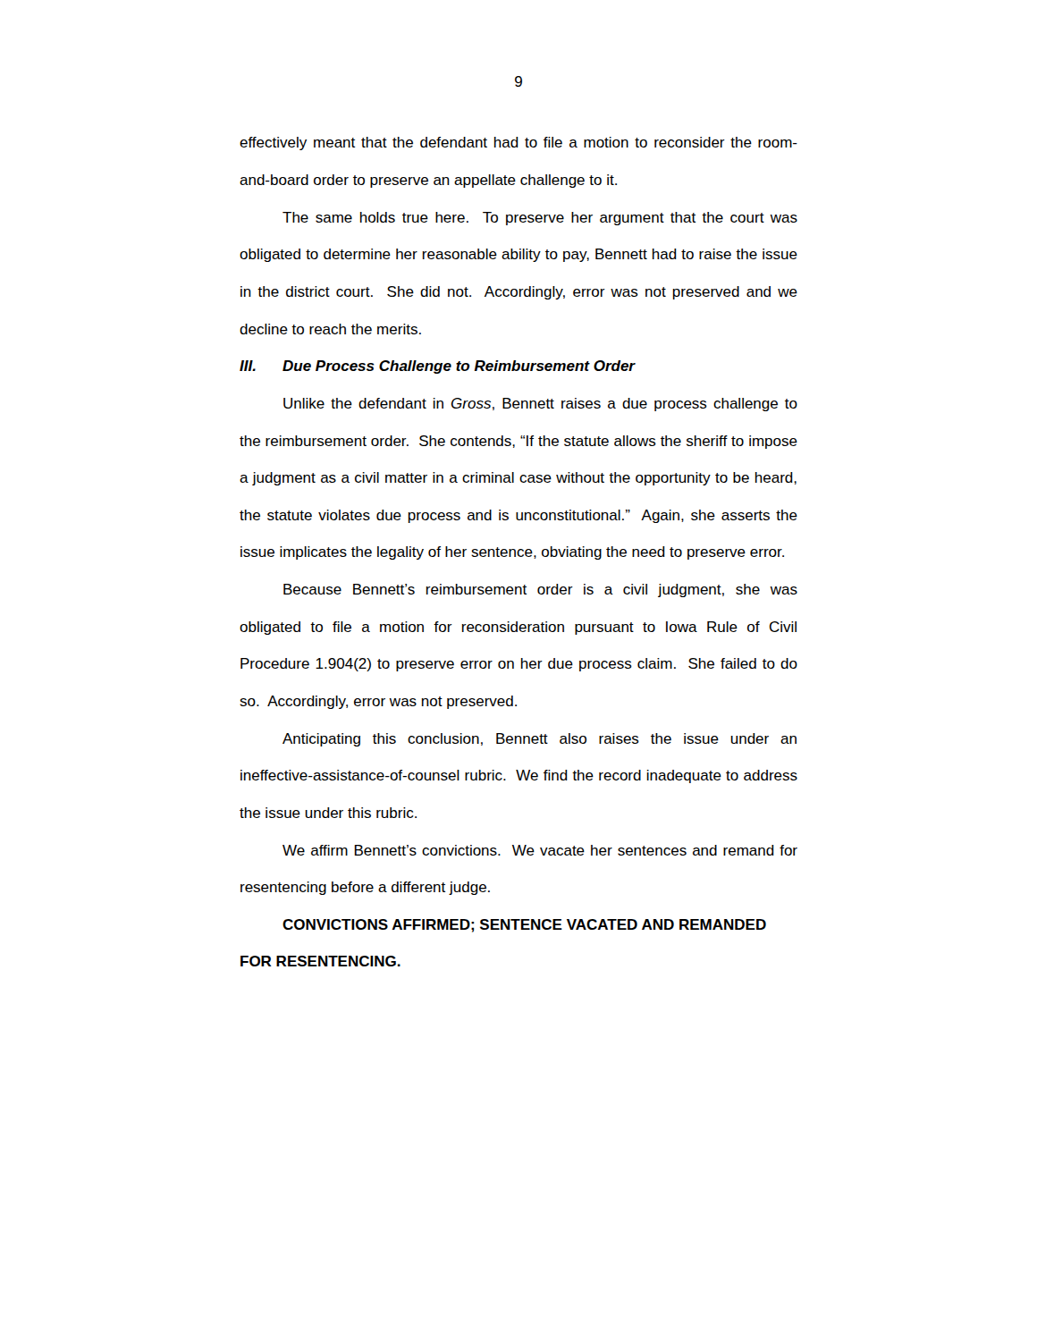9
effectively meant that the defendant had to file a motion to reconsider the room-and-board order to preserve an appellate challenge to it.
The same holds true here. To preserve her argument that the court was obligated to determine her reasonable ability to pay, Bennett had to raise the issue in the district court. She did not. Accordingly, error was not preserved and we decline to reach the merits.
III. Due Process Challenge to Reimbursement Order
Unlike the defendant in Gross, Bennett raises a due process challenge to the reimbursement order. She contends, “If the statute allows the sheriff to impose a judgment as a civil matter in a criminal case without the opportunity to be heard, the statute violates due process and is unconstitutional.” Again, she asserts the issue implicates the legality of her sentence, obviating the need to preserve error.
Because Bennett’s reimbursement order is a civil judgment, she was obligated to file a motion for reconsideration pursuant to Iowa Rule of Civil Procedure 1.904(2) to preserve error on her due process claim. She failed to do so. Accordingly, error was not preserved.
Anticipating this conclusion, Bennett also raises the issue under an ineffective-assistance-of-counsel rubric. We find the record inadequate to address the issue under this rubric.
We affirm Bennett’s convictions. We vacate her sentences and remand for resentencing before a different judge.
CONVICTIONS AFFIRMED; SENTENCE VACATED AND REMANDED FOR RESENTENCING.